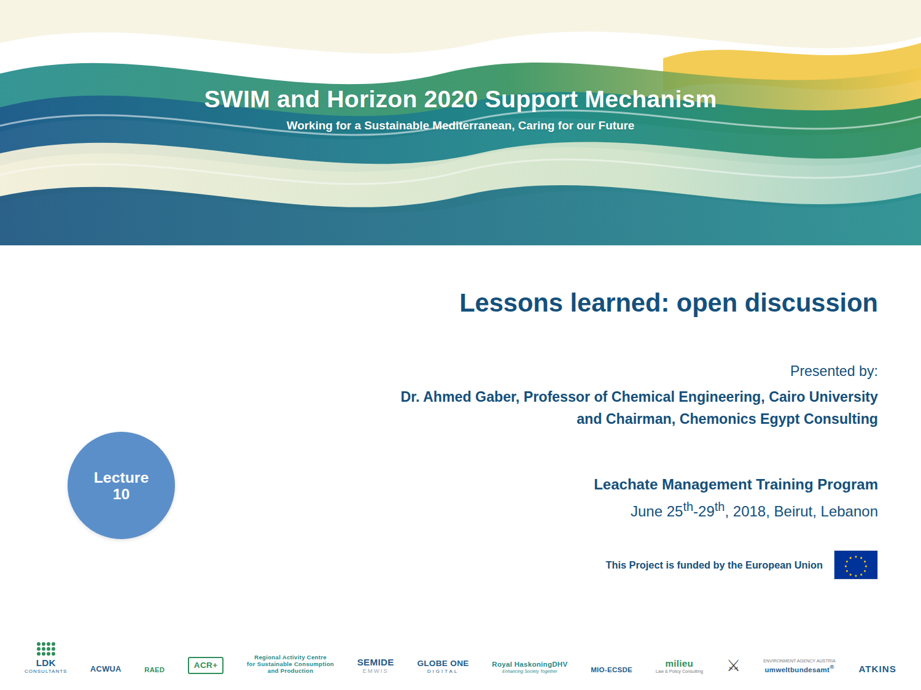SWIM and Horizon 2020 Support Mechanism
Working for a Sustainable Mediterranean, Caring for our Future
Lessons learned: open discussion
Presented by:
Dr. Ahmed Gaber, Professor of Chemical Engineering, Cairo University
and Chairman, Chemonics Egypt Consulting
Leachate Management Training Program
June 25th-29th, 2018, Beirut, Lebanon
This Project is funded by the European Union
Lecture 10
LDK CONSULTANTS
ACWUA
RAED
ACR+
Regional Activity Centre
for Sustainable Consumption
and Production
SEMIDE EMWIS
GLOBE ONE DIGITAL
Royal HaskoningDHV Enhancing Society Together
MIO-ECSDE
milieu Law & Policy Consulting
⚔
ENVIRONMENT AGENCY AUSTRIA umweltbundesamt®
ATKINS